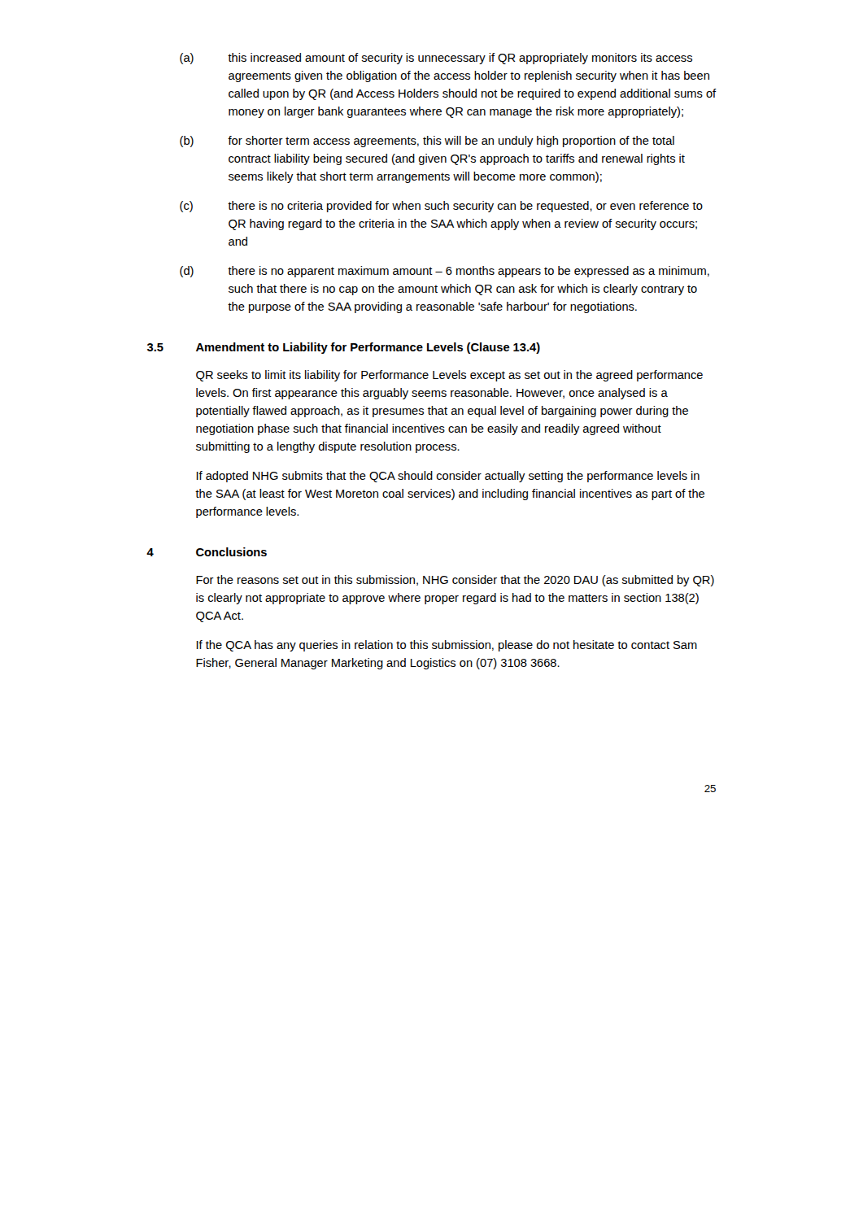(a) this increased amount of security is unnecessary if QR appropriately monitors its access agreements given the obligation of the access holder to replenish security when it has been called upon by QR (and Access Holders should not be required to expend additional sums of money on larger bank guarantees where QR can manage the risk more appropriately);
(b) for shorter term access agreements, this will be an unduly high proportion of the total contract liability being secured (and given QR's approach to tariffs and renewal rights it seems likely that short term arrangements will become more common);
(c) there is no criteria provided for when such security can be requested, or even reference to QR having regard to the criteria in the SAA which apply when a review of security occurs; and
(d) there is no apparent maximum amount – 6 months appears to be expressed as a minimum, such that there is no cap on the amount which QR can ask for which is clearly contrary to the purpose of the SAA providing a reasonable 'safe harbour' for negotiations.
3.5 Amendment to Liability for Performance Levels (Clause 13.4)
QR seeks to limit its liability for Performance Levels except as set out in the agreed performance levels. On first appearance this arguably seems reasonable. However, once analysed is a potentially flawed approach, as it presumes that an equal level of bargaining power during the negotiation phase such that financial incentives can be easily and readily agreed without submitting to a lengthy dispute resolution process.
If adopted NHG submits that the QCA should consider actually setting the performance levels in the SAA (at least for West Moreton coal services) and including financial incentives as part of the performance levels.
4 Conclusions
For the reasons set out in this submission, NHG consider that the 2020 DAU (as submitted by QR) is clearly not appropriate to approve where proper regard is had to the matters in section 138(2) QCA Act.
If the QCA has any queries in relation to this submission, please do not hesitate to contact Sam Fisher, General Manager Marketing and Logistics on (07) 3108 3668.
25